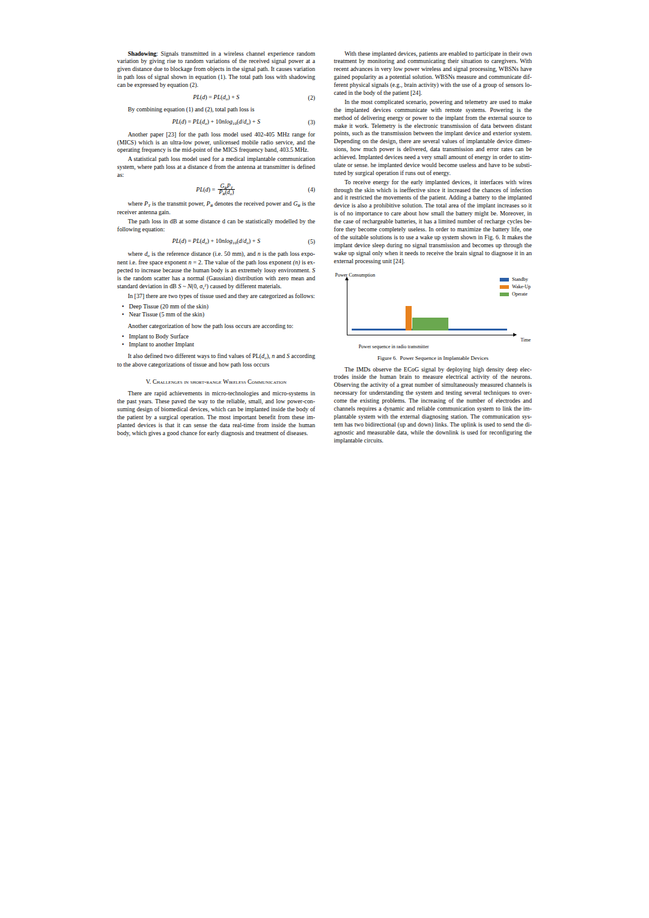Shadowing: Signals transmitted in a wireless channel experience random variation by giving rise to random variations of the received signal power at a given distance due to blockage from objects in the signal path. It causes variation in path loss of signal shown in equation (1). The total path loss with shadowing can be expressed by equation (2).
PL(d) = PL(do) + S(2)
By combining equation (1) and (2), total path loss is
PL(d) = PL(do) + 10nlog10(d/do) + S(3)
Another paper [23] for the path loss model used 402-405 MHz range for (MICS) which is an ultra-low power, unlicensed mobile radio service, and the operating frequency is the mid-point of the MICS frequency band, 403.5 MHz.
A statistical path loss model used for a medical implantable communication system, where path loss at a distance d from the antenna at transmitter is defined as:
PL(d) = GRPT PR(do)(4)
where PT is the transmit power, PR denotes the received power and GR is the receiver antenna gain.
The path loss in dB at some distance d can be statistically modelled by the following equation:
PL(d) = PL(do) + 10nlog10(d/do) + S(5)
where do is the reference distance (i.e. 50 mm), and n is the path loss exponent i.e. free space exponent n = 2. The value of the path loss exponent (n) is expected to increase because the human body is an extremely lossy environment. S is the random scatter has a normal (Gaussian) distribution with zero mean and standard deviation in dB S ~ N(0, σs2) caused by different materials.
In [37] there are two types of tissue used and they are categorized as follows:
Deep Tissue (20 mm of the skin)
Near Tissue (5 mm of the skin)
Another categorization of how the path loss occurs are according to:
Implant to Body Surface
Implant to another Implant
It also defined two different ways to find values of PL(do), n and S according to the above categorizations of tissue and how path loss occurs
V. Challenges in short-range Wireless Communication
There are rapid achievements in micro-technologies and micro-systems in the past years. These paved the way to the reliable, small, and low power-consuming design of biomedical devices, which can be implanted inside the body of the patient by a surgical operation. The most important benefit from these implanted devices is that it can sense the data real-time from inside the human body, which gives a good chance for early diagnosis and treatment of diseases.
With these implanted devices, patients are enabled to participate in their own treatment by monitoring and communicating their situation to caregivers. With recent advances in very low power wireless and signal processing, WBSNs have gained popularity as a potential solution. WBSNs measure and communicate different physical signals (e.g., brain activity) with the use of a group of sensors located in the body of the patient [24].
In the most complicated scenario, powering and telemetry are used to make the implanted devices communicate with remote systems. Powering is the method of delivering energy or power to the implant from the external source to make it work. Telemetry is the electronic transmission of data between distant points, such as the transmission between the implant device and exterior system. Depending on the design, there are several values of implantable device dimensions, how much power is delivered, data transmission and error rates can be achieved. Implanted devices need a very small amount of energy in order to stimulate or sense. he implanted device would become useless and have to be substituted by surgical operation if runs out of energy.
To receive energy for the early implanted devices, it interfaces with wires through the skin which is ineffective since it increased the chances of infection and it restricted the movements of the patient. Adding a battery to the implanted device is also a prohibitive solution. The total area of the implant increases so it is of no importance to care about how small the battery might be. Moreover, in the case of rechargeable batteries, it has a limited number of recharge cycles before they become completely useless. In order to maximize the battery life, one of the suitable solutions is to use a wake up system shown in Fig. 6. It makes the implant device sleep during no signal transmission and becomes up through the wake up signal only when it needs to receive the brain signal to diagnose it in an external processing unit [24].
Power Consumption
Time
Standby
Wake-Up
Operate
Power sequence in radio transmitter
Figure 6. Power Sequence in Implantable Devices
The IMDs observe the ECoG signal by deploying high density deep electrodes inside the human brain to measure electrical activity of the neurons. Observing the activity of a great number of simultaneously measured channels is necessary for understanding the system and testing several techniques to overcome the existing problems. The increasing of the number of electrodes and channels requires a dynamic and reliable communication system to link the implantable system with the external diagnosing station. The communication system has two bidirectional (up and down) links. The uplink is used to send the diagnostic and measurable data, while the downlink is used for reconfiguring the implantable circuits.